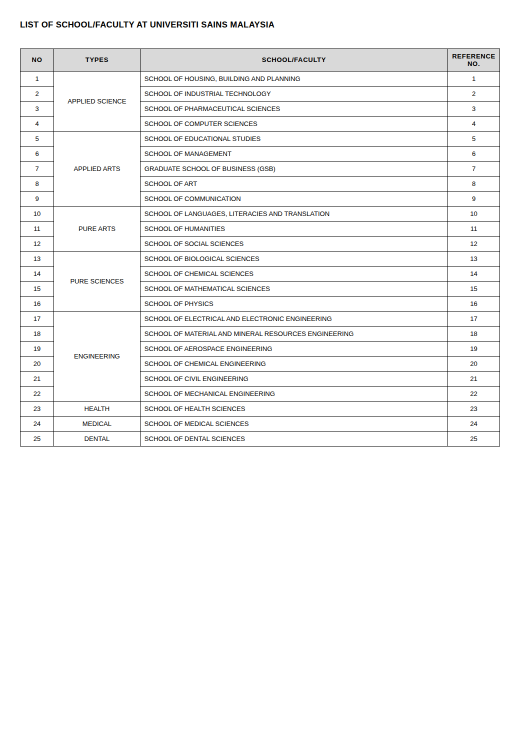LIST OF SCHOOL/FACULTY AT UNIVERSITI SAINS MALAYSIA
| NO | TYPES | SCHOOL/FACULTY | REFERENCE NO. |
| --- | --- | --- | --- |
| 1 | APPLIED SCIENCE | SCHOOL OF HOUSING, BUILDING AND PLANNING | 1 |
| 2 | SCHOOL OF INDUSTRIAL TECHNOLOGY | 2 |
| 3 | SCHOOL OF PHARMACEUTICAL SCIENCES | 3 |
| 4 | SCHOOL OF COMPUTER SCIENCES | 4 |
| 5 | APPLIED ARTS | SCHOOL OF EDUCATIONAL STUDIES | 5 |
| 6 | SCHOOL OF MANAGEMENT | 6 |
| 7 | GRADUATE SCHOOL OF BUSINESS (GSB) | 7 |
| 8 | SCHOOL OF ART | 8 |
| 9 | SCHOOL OF COMMUNICATION | 9 |
| 10 | PURE ARTS | SCHOOL OF LANGUAGES, LITERACIES AND TRANSLATION | 10 |
| 11 | SCHOOL OF HUMANITIES | 11 |
| 12 | SCHOOL OF SOCIAL SCIENCES | 12 |
| 13 | PURE SCIENCES | SCHOOL OF BIOLOGICAL SCIENCES | 13 |
| 14 | SCHOOL OF CHEMICAL SCIENCES | 14 |
| 15 | SCHOOL OF MATHEMATICAL SCIENCES | 15 |
| 16 | SCHOOL OF PHYSICS | 16 |
| 17 | ENGINEERING | SCHOOL OF ELECTRICAL AND ELECTRONIC ENGINEERING | 17 |
| 18 | SCHOOL OF MATERIAL AND MINERAL RESOURCES ENGINEERING | 18 |
| 19 | SCHOOL OF AEROSPACE ENGINEERING | 19 |
| 20 | SCHOOL OF CHEMICAL ENGINEERING | 20 |
| 21 | SCHOOL OF CIVIL ENGINEERING | 21 |
| 22 | SCHOOL OF MECHANICAL ENGINEERING | 22 |
| 23 | HEALTH | SCHOOL OF HEALTH SCIENCES | 23 |
| 24 | MEDICAL | SCHOOL OF MEDICAL SCIENCES | 24 |
| 25 | DENTAL | SCHOOL OF DENTAL SCIENCES | 25 |